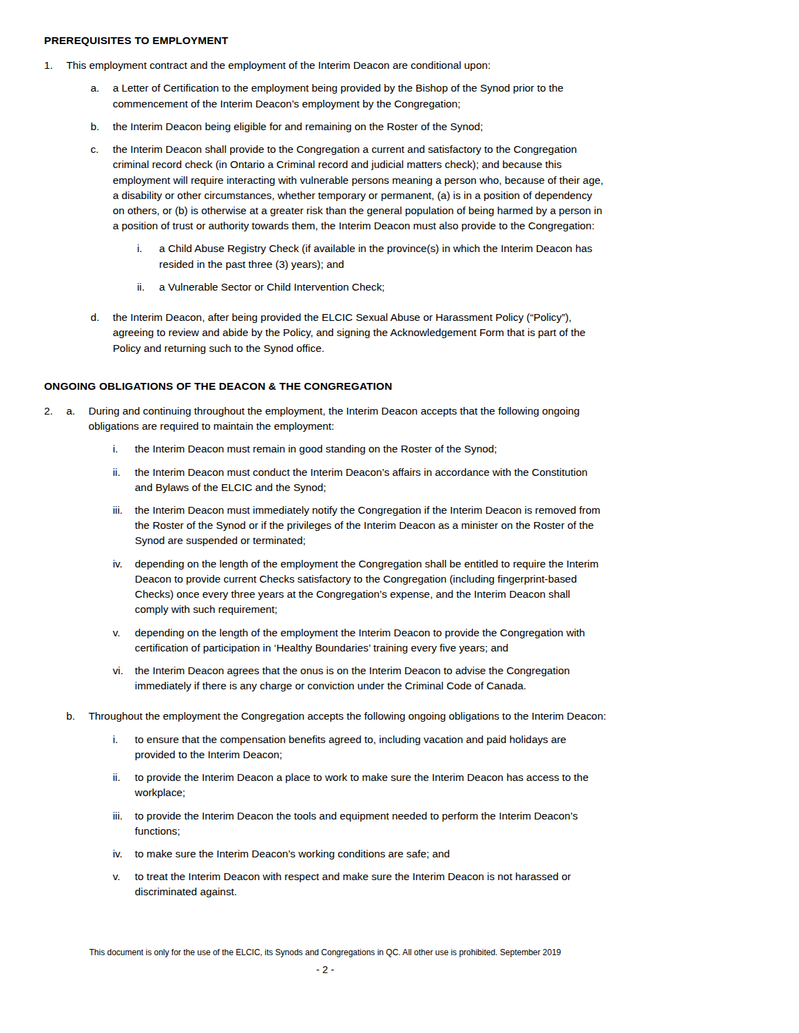PREREQUISITES TO EMPLOYMENT
1.
This employment contract and the employment of the Interim Deacon are conditional upon:
a.
a Letter of Certification to the employment being provided by the Bishop of the Synod prior to the commencement of the Interim Deacon’s employment by the Congregation;
b.
the Interim Deacon being eligible for and remaining on the Roster of the Synod;
c.
the Interim Deacon shall provide to the Congregation a current and satisfactory to the Congregation criminal record check (in Ontario a Criminal record and judicial matters check); and because this employment will require interacting with vulnerable persons meaning a person who, because of their age, a disability or other circumstances, whether temporary or permanent, (a) is in a position of dependency on others, or (b) is otherwise at a greater risk than the general population of being harmed by a person in a position of trust or authority towards them, the Interim Deacon must also provide to the Congregation:
i.
a Child Abuse Registry Check (if available in the province(s) in which the Interim Deacon has resided in the past three (3) years); and
ii.
a Vulnerable Sector or Child Intervention Check;
d.
the Interim Deacon, after being provided the ELCIC Sexual Abuse or Harassment Policy (“Policy”), agreeing to review and abide by the Policy, and signing the Acknowledgement Form that is part of the Policy and returning such to the Synod office.
ONGOING OBLIGATIONS OF THE DEACON & THE CONGREGATION
2.
a.
During and continuing throughout the employment, the Interim Deacon accepts that the following ongoing obligations are required to maintain the employment:
i.
the Interim Deacon must remain in good standing on the Roster of the Synod;
ii.
the Interim Deacon must conduct the Interim Deacon’s affairs in accordance with the Constitution and Bylaws of the ELCIC and the Synod;
iii.
the Interim Deacon must immediately notify the Congregation if the Interim Deacon is removed from the Roster of the Synod or if the privileges of the Interim Deacon as a minister on the Roster of the Synod are suspended or terminated;
iv.
depending on the length of the employment the Congregation shall be entitled to require the Interim Deacon to provide current Checks satisfactory to the Congregation (including fingerprint-based Checks) once every three years at the Congregation’s expense, and the Interim Deacon shall comply with such requirement;
v.
depending on the length of the employment the Interim Deacon to provide the Congregation with certification of participation in ‘Healthy Boundaries’ training every five years; and
vi.
the Interim Deacon agrees that the onus is on the Interim Deacon to advise the Congregation immediately if there is any charge or conviction under the Criminal Code of Canada.
b.
Throughout the employment the Congregation accepts the following ongoing obligations to the Interim Deacon:
i.
to ensure that the compensation benefits agreed to, including vacation and paid holidays are provided to the Interim Deacon;
ii.
to provide the Interim Deacon a place to work to make sure the Interim Deacon has access to the workplace;
iii.
to provide the Interim Deacon the tools and equipment needed to perform the Interim Deacon’s functions;
iv.
to make sure the Interim Deacon’s working conditions are safe; and
v.
to treat the Interim Deacon with respect and make sure the Interim Deacon is not harassed or discriminated against.
This document is only for the use of the ELCIC, its Synods and Congregations in QC. All other use is prohibited. September 2019
- 2 -